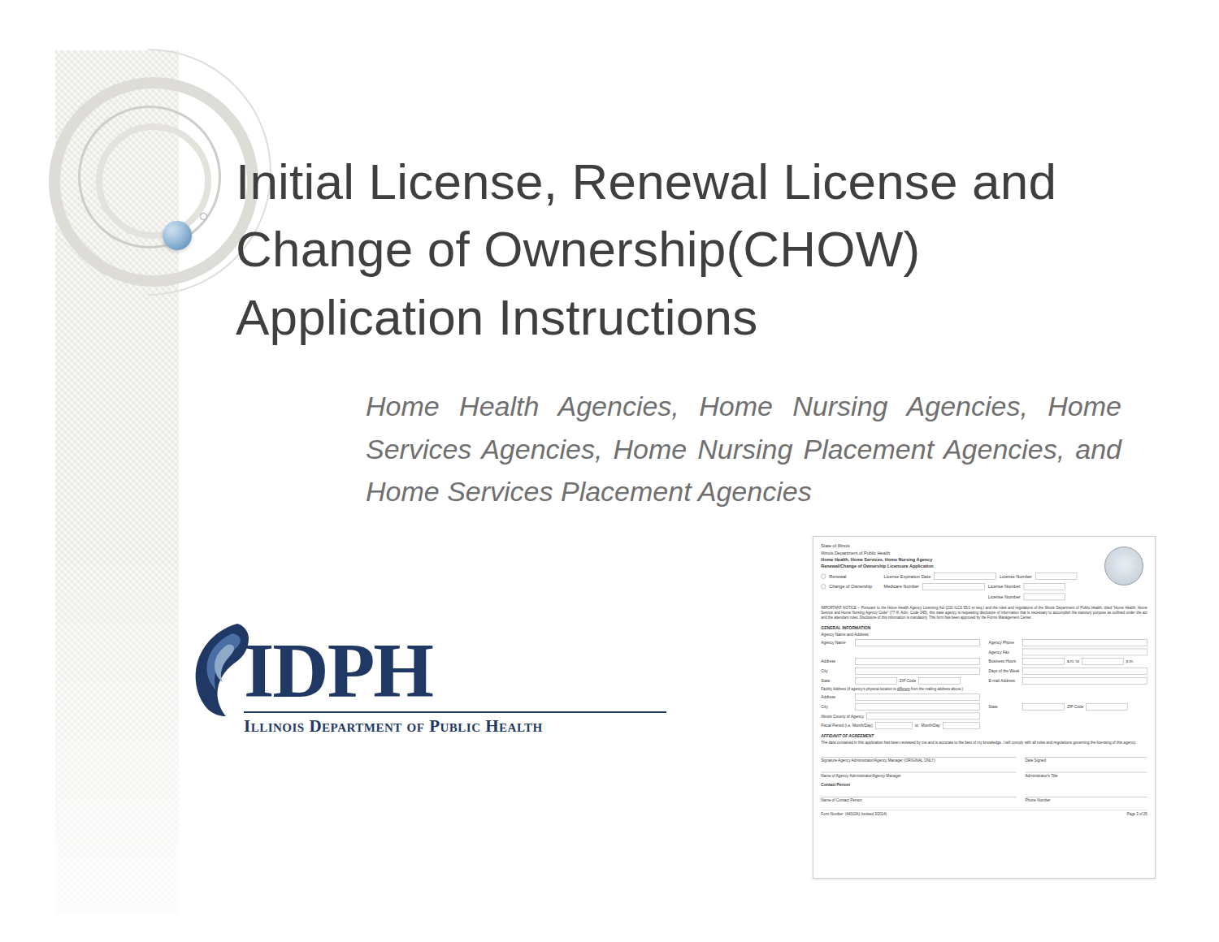Initial License, Renewal License and Change of Ownership(CHOW) Application Instructions
Home Health Agencies, Home Nursing Agencies, Home Services Agencies, Home Nursing Placement Agencies, and Home Services Placement Agencies
IDPH
Illinois Department of Public Health
State of Illinois
Illinois Department of Public Health
Home Health, Home Services, Home Nursing Agency
Renewal/Change of Ownership Licensure Application
Renewal License Expiration Date License Number
Change of Ownership Medicare Number License Number
Medicare Number License Number
IMPORTANT NOTICE – Pursuant to the Home Health Agency Licensing Act (210 ILCS 55/1 et seq.) and the rules and regulations of the Illinois Department of Public Health, titled "Home Health, Home Service and Home Nursing Agency Code" (77 Ill. Adm. Code 245), this state agency is requesting disclosure of information that is necessary to accomplish the statutory purpose as outlined under the act and the attendant rules. Disclosure of this information is mandatory. This form has been approved by the Forms Management Center.
GENERAL INFORMATION
Agency Name and Address
Agency Name
Agency Phone
Agency Fax
Address
Business Hours a.m. to p.m.
City
Days of the Week
State ZIP Code
E-mail Address
Facility Address (if agency's physical location is different from the mailing address above.)
Address
City
State ZIP Code
Illinois County of Agency
Fiscal Period (i.e. Month/Day) to Month/Day
AFFIDAVIT OF AGREEMENT
The data contained in this application has been reviewed by me and is accurate to the best of my knowledge. I will comply with all rules and regulations governing the licensing of this agency.
Signature Agency Administrator/Agency Manager (ORIGINAL ONLY)
Date Signed
Name of Agency Administrator/Agency Manager
Administrator's Title
Contact Person
Name of Contact Person
Phone Number
Form Number (44010A) (revised 3/2014) Page 3 of 25